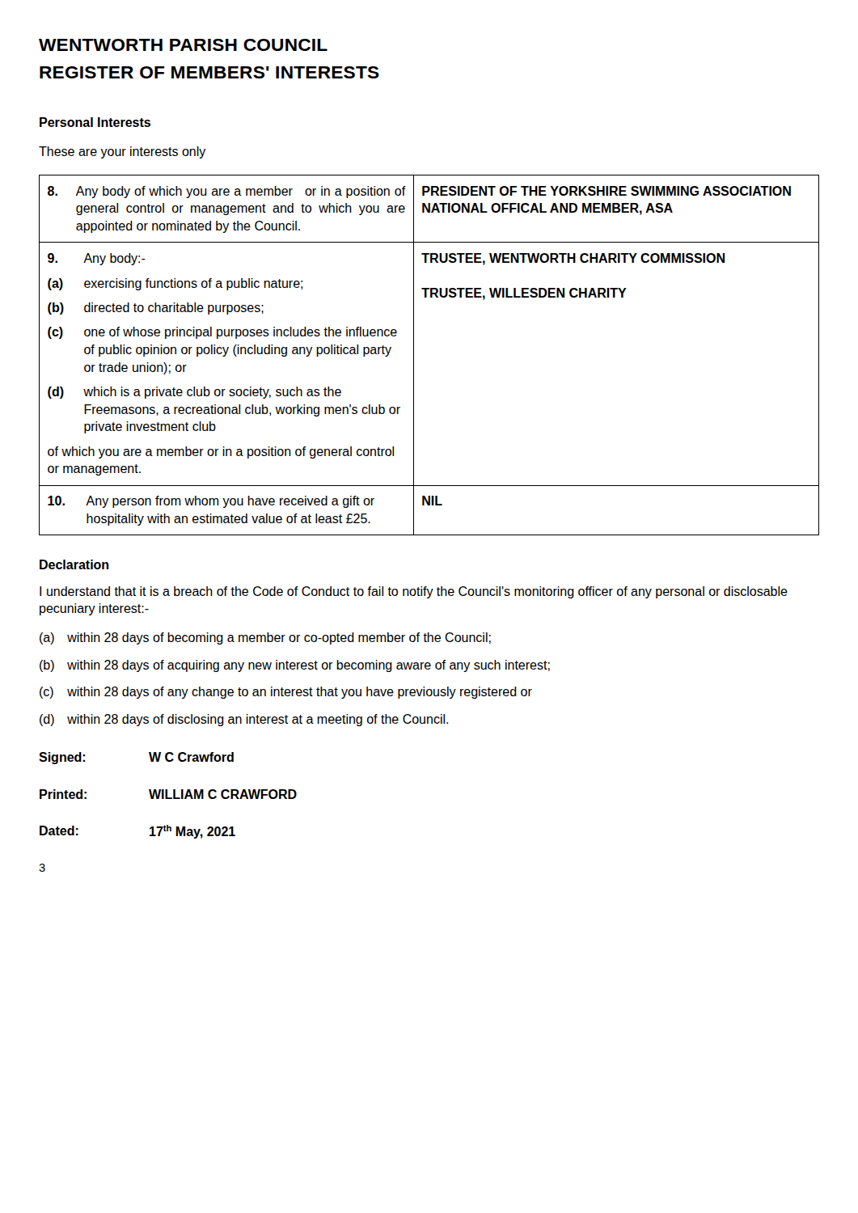WENTWORTH PARISH COUNCIL
REGISTER OF MEMBERS' INTERESTS
Personal Interests
These are your interests only
| 8. Any body of which you are a member or in a position of general control or management and to which you are appointed or nominated by the Council. | PRESIDENT OF THE YORKSHIRE SWIMMING ASSOCIATION NATIONAL OFFICAL AND MEMBER, ASA |
| 9. Any body:- (a) exercising functions of a public nature; (b) directed to charitable purposes; (c) one of whose principal purposes includes the influence of public opinion or policy (including any political party or trade union); or (d) which is a private club or society, such as the Freemasons, a recreational club, working men's club or private investment club of which you are a member or in a position of general control or management. | TRUSTEE, WENTWORTH CHARITY COMMISSION TRUSTEE, WILLESDEN CHARITY |
| 10. Any person from whom you have received a gift or hospitality with an estimated value of at least £25. | NIL |
Declaration
I understand that it is a breach of the Code of Conduct to fail to notify the Council's monitoring officer of any personal or disclosable pecuniary interest:-
(a) within 28 days of becoming a member or co-opted member of the Council;
(b) within 28 days of acquiring any new interest or becoming aware of any such interest;
(c) within 28 days of any change to an interest that you have previously registered or
(d) within 28 days of disclosing an interest at a meeting of the Council.
Signed:
W C Crawford
Printed:
WILLIAM C CRAWFORD
Dated:
17th May, 2021
3